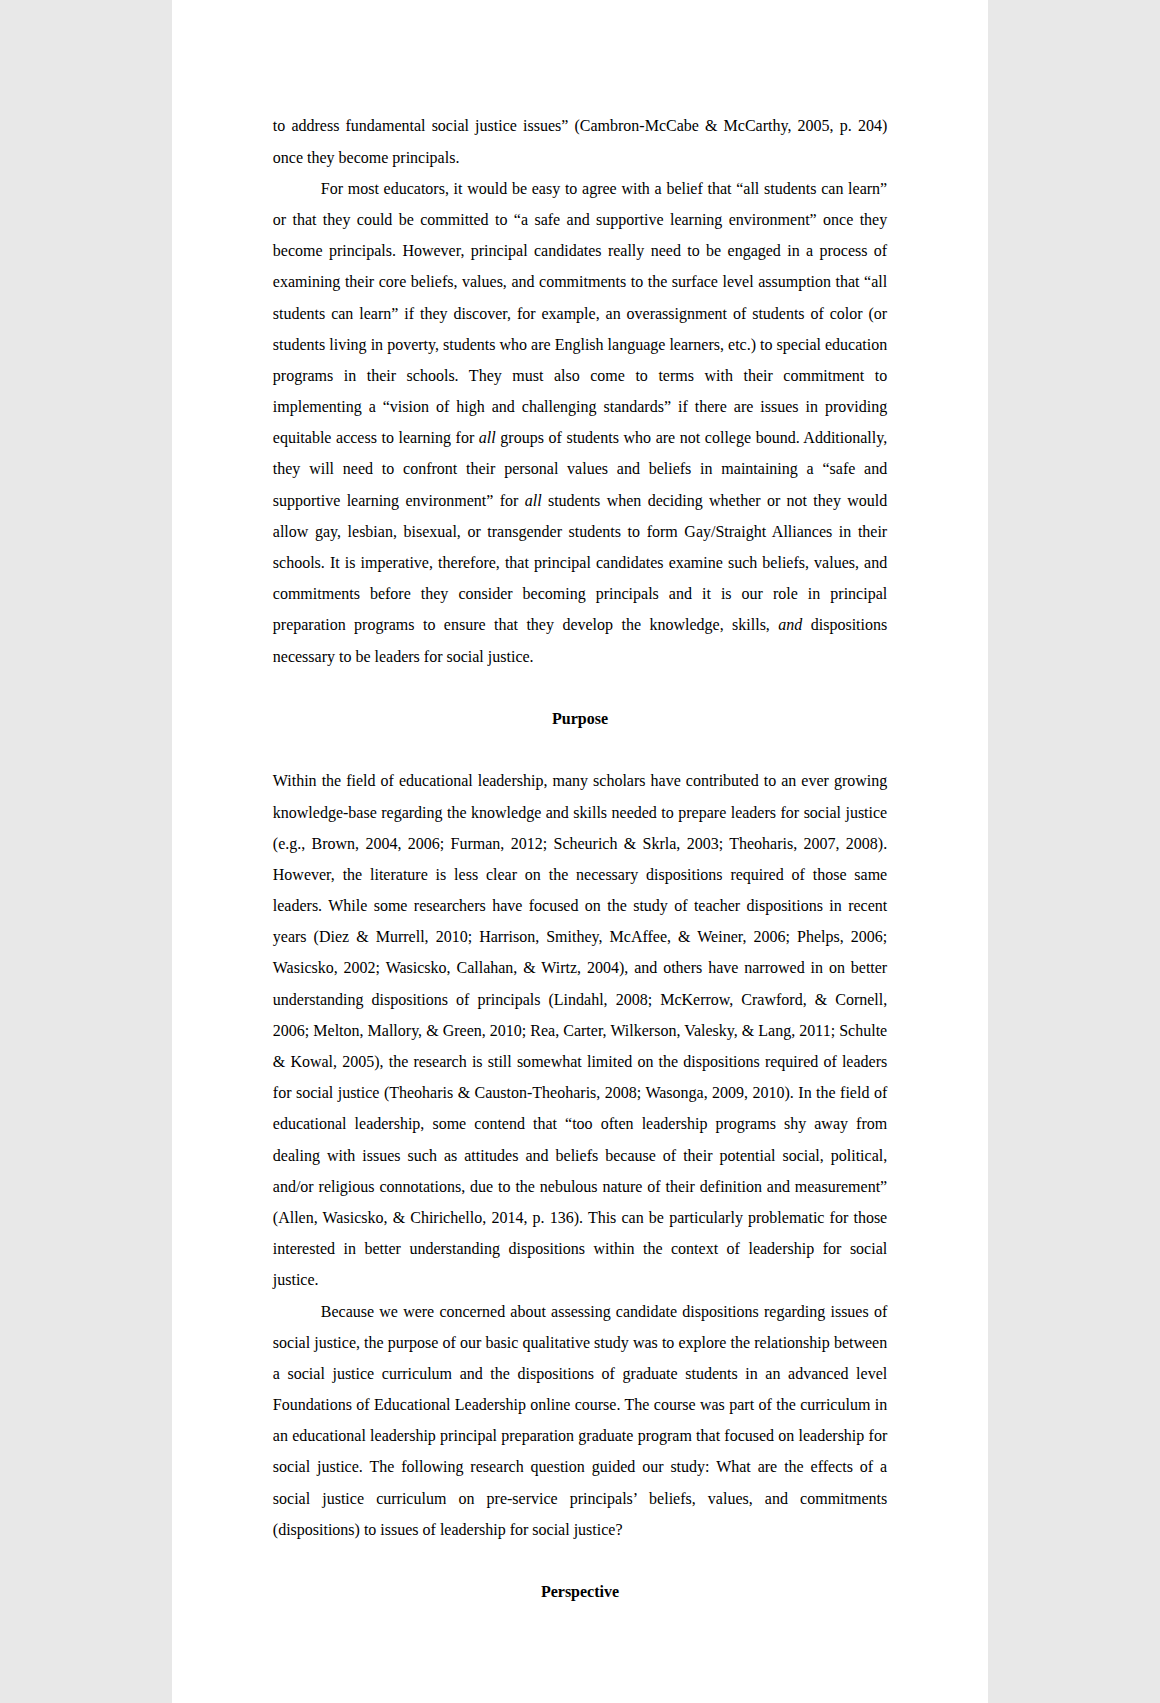to address fundamental social justice issues” (Cambron-McCabe & McCarthy, 2005, p. 204) once they become principals.
For most educators, it would be easy to agree with a belief that “all students can learn” or that they could be committed to “a safe and supportive learning environment” once they become principals. However, principal candidates really need to be engaged in a process of examining their core beliefs, values, and commitments to the surface level assumption that “all students can learn” if they discover, for example, an overassignment of students of color (or students living in poverty, students who are English language learners, etc.) to special education programs in their schools. They must also come to terms with their commitment to implementing a “vision of high and challenging standards” if there are issues in providing equitable access to learning for all groups of students who are not college bound. Additionally, they will need to confront their personal values and beliefs in maintaining a “safe and supportive learning environment” for all students when deciding whether or not they would allow gay, lesbian, bisexual, or transgender students to form Gay/Straight Alliances in their schools. It is imperative, therefore, that principal candidates examine such beliefs, values, and commitments before they consider becoming principals and it is our role in principal preparation programs to ensure that they develop the knowledge, skills, and dispositions necessary to be leaders for social justice.
Purpose
Within the field of educational leadership, many scholars have contributed to an ever growing knowledge-base regarding the knowledge and skills needed to prepare leaders for social justice (e.g., Brown, 2004, 2006; Furman, 2012; Scheurich & Skrla, 2003; Theoharis, 2007, 2008). However, the literature is less clear on the necessary dispositions required of those same leaders. While some researchers have focused on the study of teacher dispositions in recent years (Diez & Murrell, 2010; Harrison, Smithey, McAffee, & Weiner, 2006; Phelps, 2006; Wasicsko, 2002; Wasicsko, Callahan, & Wirtz, 2004), and others have narrowed in on better understanding dispositions of principals (Lindahl, 2008; McKerrow, Crawford, & Cornell, 2006; Melton, Mallory, & Green, 2010; Rea, Carter, Wilkerson, Valesky, & Lang, 2011; Schulte & Kowal, 2005), the research is still somewhat limited on the dispositions required of leaders for social justice (Theoharis & Causton-Theoharis, 2008; Wasonga, 2009, 2010). In the field of educational leadership, some contend that “too often leadership programs shy away from dealing with issues such as attitudes and beliefs because of their potential social, political, and/or religious connotations, due to the nebulous nature of their definition and measurement” (Allen, Wasicsko, & Chirichello, 2014, p. 136). This can be particularly problematic for those interested in better understanding dispositions within the context of leadership for social justice.
Because we were concerned about assessing candidate dispositions regarding issues of social justice, the purpose of our basic qualitative study was to explore the relationship between a social justice curriculum and the dispositions of graduate students in an advanced level Foundations of Educational Leadership online course. The course was part of the curriculum in an educational leadership principal preparation graduate program that focused on leadership for social justice. The following research question guided our study: What are the effects of a social justice curriculum on pre-service principals’ beliefs, values, and commitments (dispositions) to issues of leadership for social justice?
Perspective